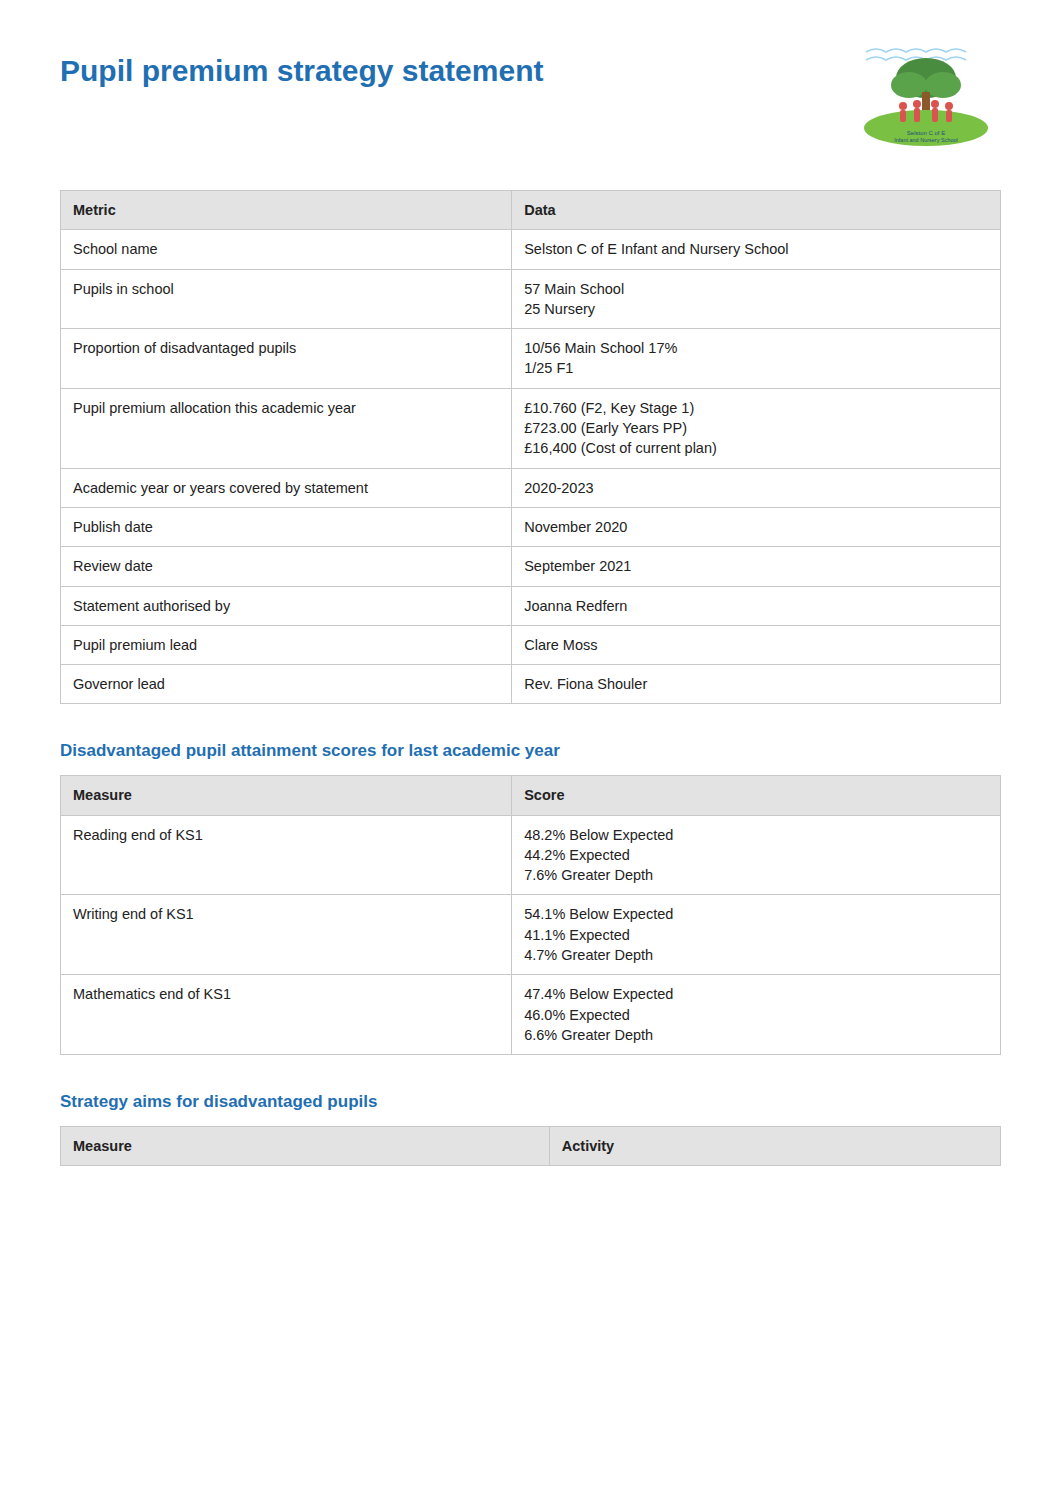Pupil premium strategy statement
Selston C of E Infant and Nursery School
| Metric | Data |
| --- | --- |
| School name | Selston C of E Infant and Nursery School |
| Pupils in school | 57 Main School 25 Nursery |
| Proportion of disadvantaged pupils | 10/56 Main School 17% 1/25 F1 |
| Pupil premium allocation this academic year | £10.760 (F2, Key Stage 1) £723.00 (Early Years PP) £16,400 (Cost of current plan) |
| Academic year or years covered by statement | 2020-2023 |
| Publish date | November 2020 |
| Review date | September 2021 |
| Statement authorised by | Joanna Redfern |
| Pupil premium lead | Clare Moss |
| Governor lead | Rev. Fiona Shouler |
Disadvantaged pupil attainment scores for last academic year
| Measure | Score |
| --- | --- |
| Reading end of KS1 | 48.2% Below Expected 44.2% Expected 7.6% Greater Depth |
| Writing end of KS1 | 54.1% Below Expected 41.1% Expected 4.7% Greater Depth |
| Mathematics end of KS1 | 47.4% Below Expected 46.0% Expected 6.6% Greater Depth |
Strategy aims for disadvantaged pupils
| Measure | Activity |
| --- | --- |